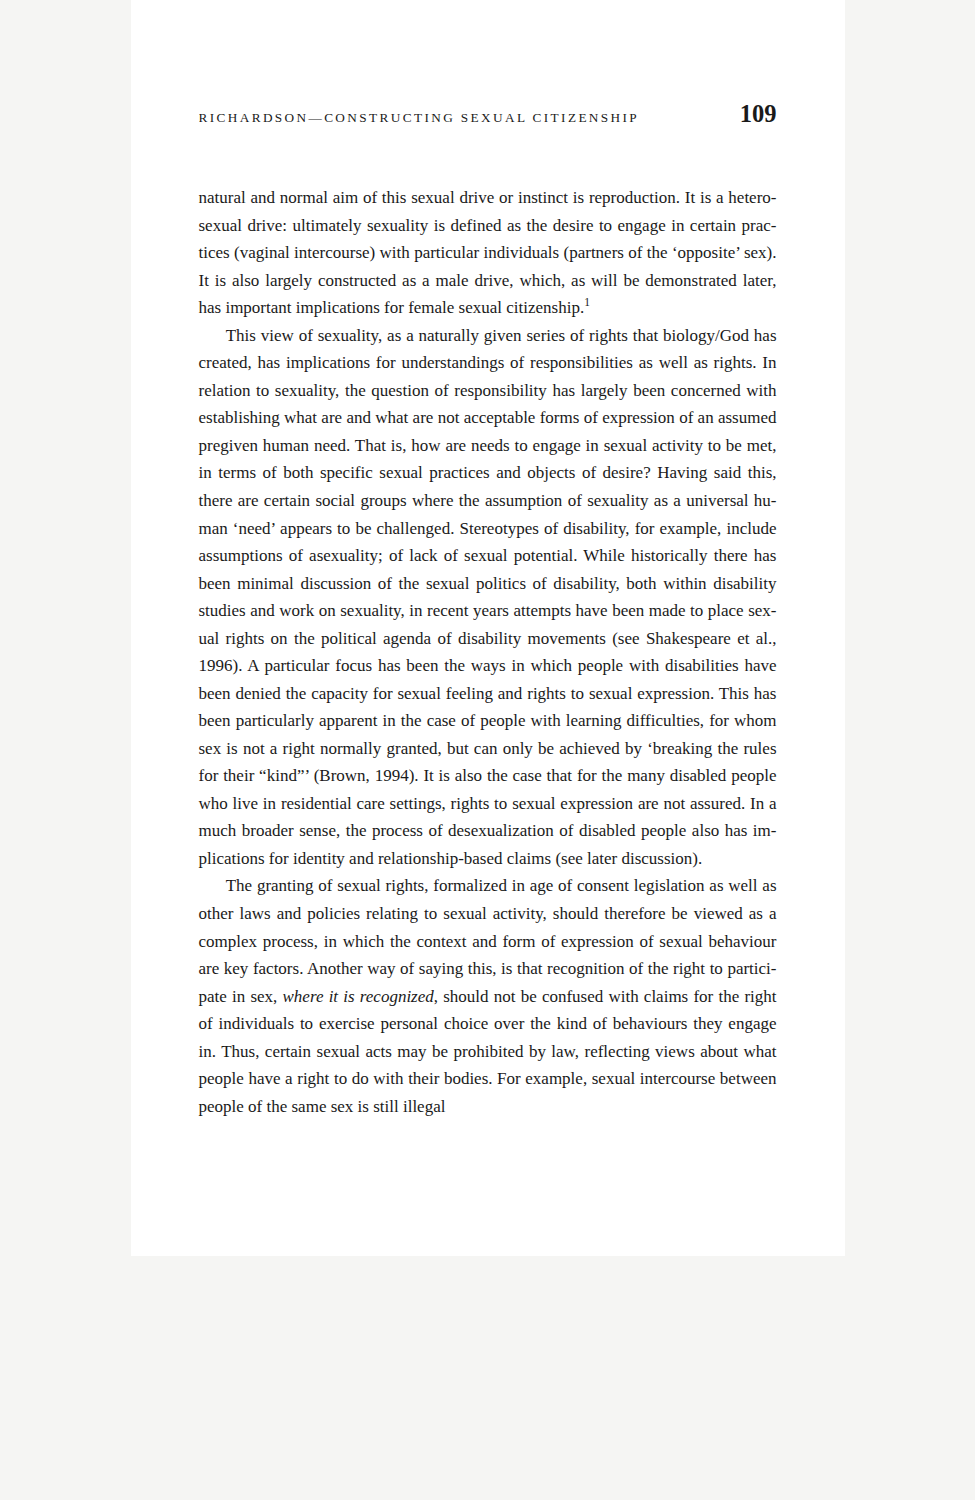Richardson—Constructing Sexual Citizenship 109
natural and normal aim of this sexual drive or instinct is reproduction. It is a heterosexual drive: ultimately sexuality is defined as the desire to engage in certain practices (vaginal intercourse) with particular individuals (partners of the ‘opposite’ sex). It is also largely constructed as a male drive, which, as will be demonstrated later, has important implications for female sexual citizenship.1
This view of sexuality, as a naturally given series of rights that biology/God has created, has implications for understandings of responsibilities as well as rights. In relation to sexuality, the question of responsibility has largely been concerned with establishing what are and what are not acceptable forms of expression of an assumed pregiven human need. That is, how are needs to engage in sexual activity to be met, in terms of both specific sexual practices and objects of desire? Having said this, there are certain social groups where the assumption of sexuality as a universal human ‘need’ appears to be challenged. Stereotypes of disability, for example, include assumptions of asexuality; of lack of sexual potential. While historically there has been minimal discussion of the sexual politics of disability, both within disability studies and work on sexuality, in recent years attempts have been made to place sexual rights on the political agenda of disability movements (see Shakespeare et al., 1996). A particular focus has been the ways in which people with disabilities have been denied the capacity for sexual feeling and rights to sexual expression. This has been particularly apparent in the case of people with learning difficulties, for whom sex is not a right normally granted, but can only be achieved by ‘breaking the rules for their “kind”’ (Brown, 1994). It is also the case that for the many disabled people who live in residential care settings, rights to sexual expression are not assured. In a much broader sense, the process of desexualization of disabled people also has implications for identity and relationship-based claims (see later discussion).
The granting of sexual rights, formalized in age of consent legislation as well as other laws and policies relating to sexual activity, should therefore be viewed as a complex process, in which the context and form of expression of sexual behaviour are key factors. Another way of saying this, is that recognition of the right to participate in sex, where it is recognized, should not be confused with claims for the right of individuals to exercise personal choice over the kind of behaviours they engage in. Thus, certain sexual acts may be prohibited by law, reflecting views about what people have a right to do with their bodies. For example, sexual intercourse between people of the same sex is still illegal